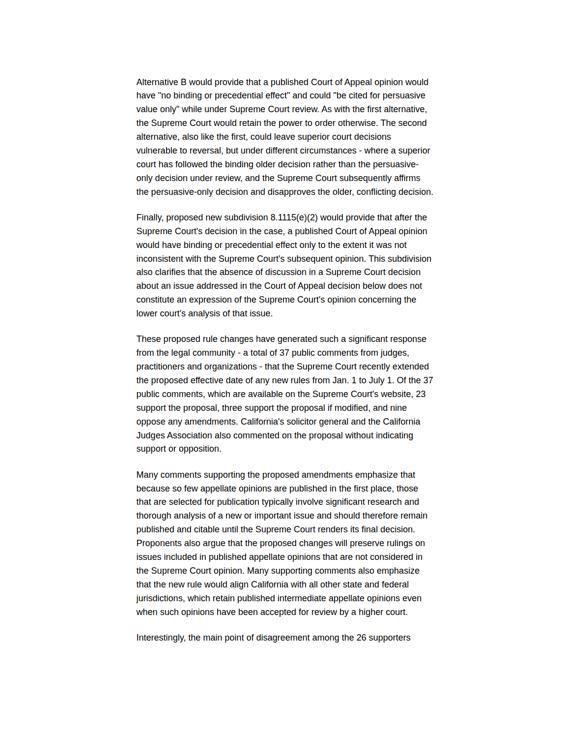Alternative B would provide that a published Court of Appeal opinion would have "no binding or precedential effect" and could "be cited for persuasive value only" while under Supreme Court review. As with the first alternative, the Supreme Court would retain the power to order otherwise. The second alternative, also like the first, could leave superior court decisions vulnerable to reversal, but under different circumstances - where a superior court has followed the binding older decision rather than the persuasive-only decision under review, and the Supreme Court subsequently affirms the persuasive-only decision and disapproves the older, conflicting decision.
Finally, proposed new subdivision 8.1115(e)(2) would provide that after the Supreme Court's decision in the case, a published Court of Appeal opinion would have binding or precedential effect only to the extent it was not inconsistent with the Supreme Court's subsequent opinion. This subdivision also clarifies that the absence of discussion in a Supreme Court decision about an issue addressed in the Court of Appeal decision below does not constitute an expression of the Supreme Court's opinion concerning the lower court's analysis of that issue.
These proposed rule changes have generated such a significant response from the legal community - a total of 37 public comments from judges, practitioners and organizations - that the Supreme Court recently extended the proposed effective date of any new rules from Jan. 1 to July 1. Of the 37 public comments, which are available on the Supreme Court's website, 23 support the proposal, three support the proposal if modified, and nine oppose any amendments. California's solicitor general and the California Judges Association also commented on the proposal without indicating support or opposition.
Many comments supporting the proposed amendments emphasize that because so few appellate opinions are published in the first place, those that are selected for publication typically involve significant research and thorough analysis of a new or important issue and should therefore remain published and citable until the Supreme Court renders its final decision. Proponents also argue that the proposed changes will preserve rulings on issues included in published appellate opinions that are not considered in the Supreme Court opinion. Many supporting comments also emphasize that the new rule would align California with all other state and federal jurisdictions, which retain published intermediate appellate opinions even when such opinions have been accepted for review by a higher court.
Interestingly, the main point of disagreement among the 26 supporters